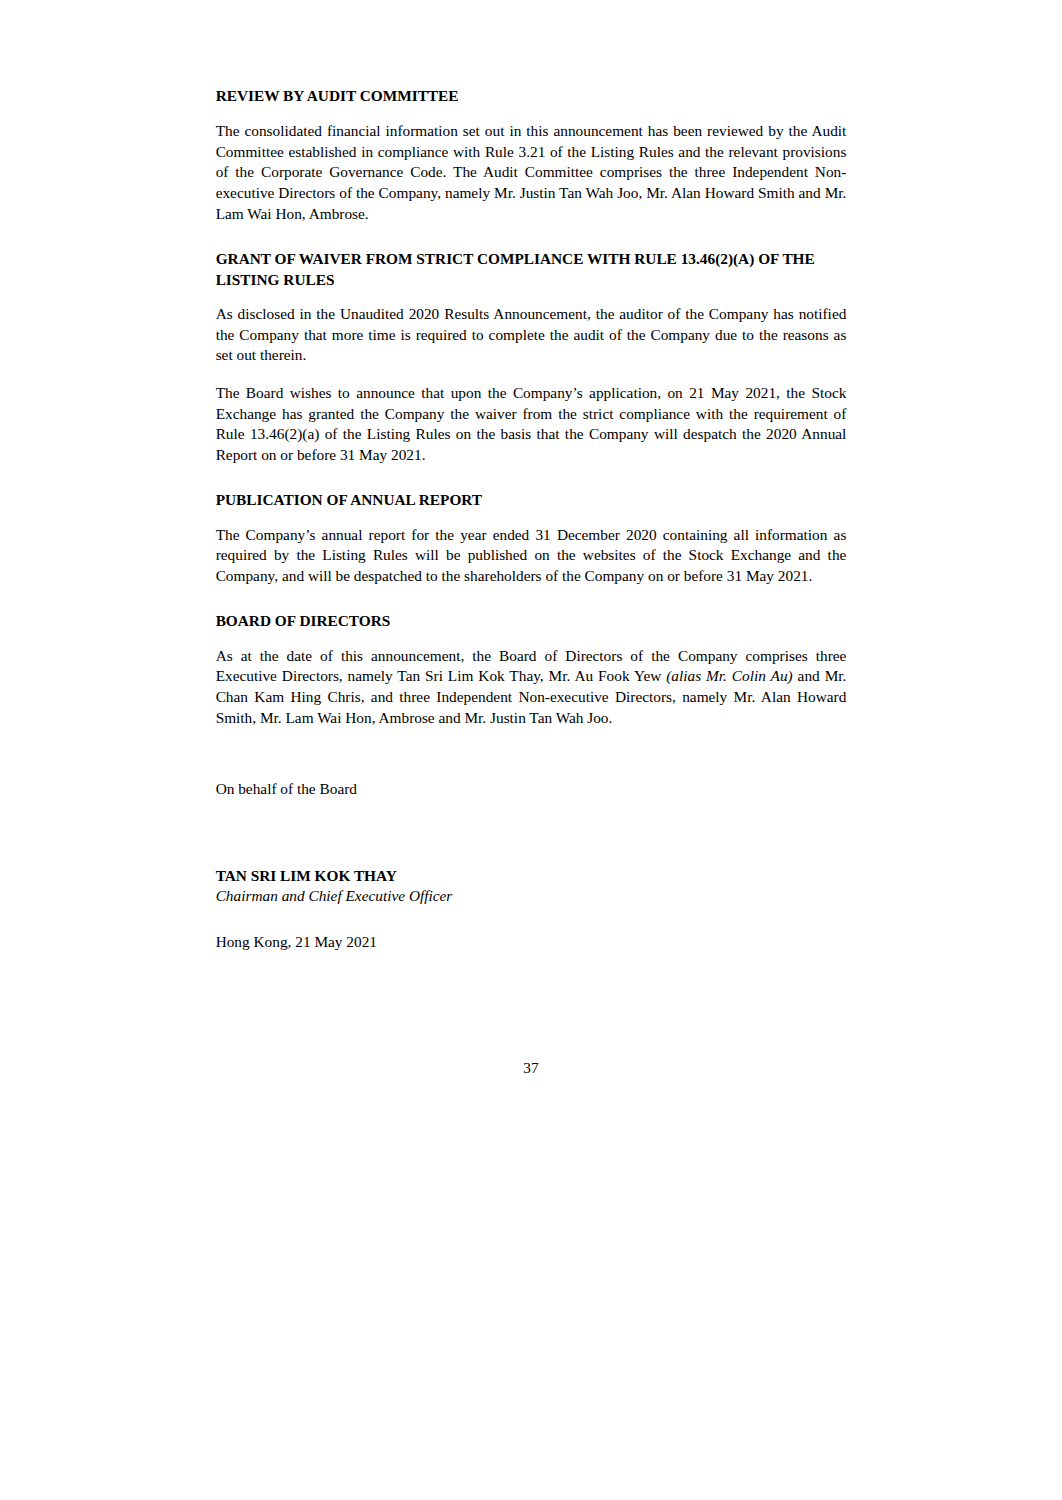Review by Audit Committee
The consolidated financial information set out in this announcement has been reviewed by the Audit Committee established in compliance with Rule 3.21 of the Listing Rules and the relevant provisions of the Corporate Governance Code. The Audit Committee comprises the three Independent Non-executive Directors of the Company, namely Mr. Justin Tan Wah Joo, Mr. Alan Howard Smith and Mr. Lam Wai Hon, Ambrose.
Grant of Waiver from Strict Compliance with Rule 13.46(2)(a) of the Listing Rules
As disclosed in the Unaudited 2020 Results Announcement, the auditor of the Company has notified the Company that more time is required to complete the audit of the Company due to the reasons as set out therein.
The Board wishes to announce that upon the Company’s application, on 21 May 2021, the Stock Exchange has granted the Company the waiver from the strict compliance with the requirement of Rule 13.46(2)(a) of the Listing Rules on the basis that the Company will despatch the 2020 Annual Report on or before 31 May 2021.
Publication of Annual Report
The Company’s annual report for the year ended 31 December 2020 containing all information as required by the Listing Rules will be published on the websites of the Stock Exchange and the Company, and will be despatched to the shareholders of the Company on or before 31 May 2021.
Board of Directors
As at the date of this announcement, the Board of Directors of the Company comprises three Executive Directors, namely Tan Sri Lim Kok Thay, Mr. Au Fook Yew (alias Mr. Colin Au) and Mr. Chan Kam Hing Chris, and three Independent Non-executive Directors, namely Mr. Alan Howard Smith, Mr. Lam Wai Hon, Ambrose and Mr. Justin Tan Wah Joo.
On behalf of the Board
Tan Sri Lim Kok Thay
Chairman and Chief Executive Officer
Hong Kong, 21 May 2021
37